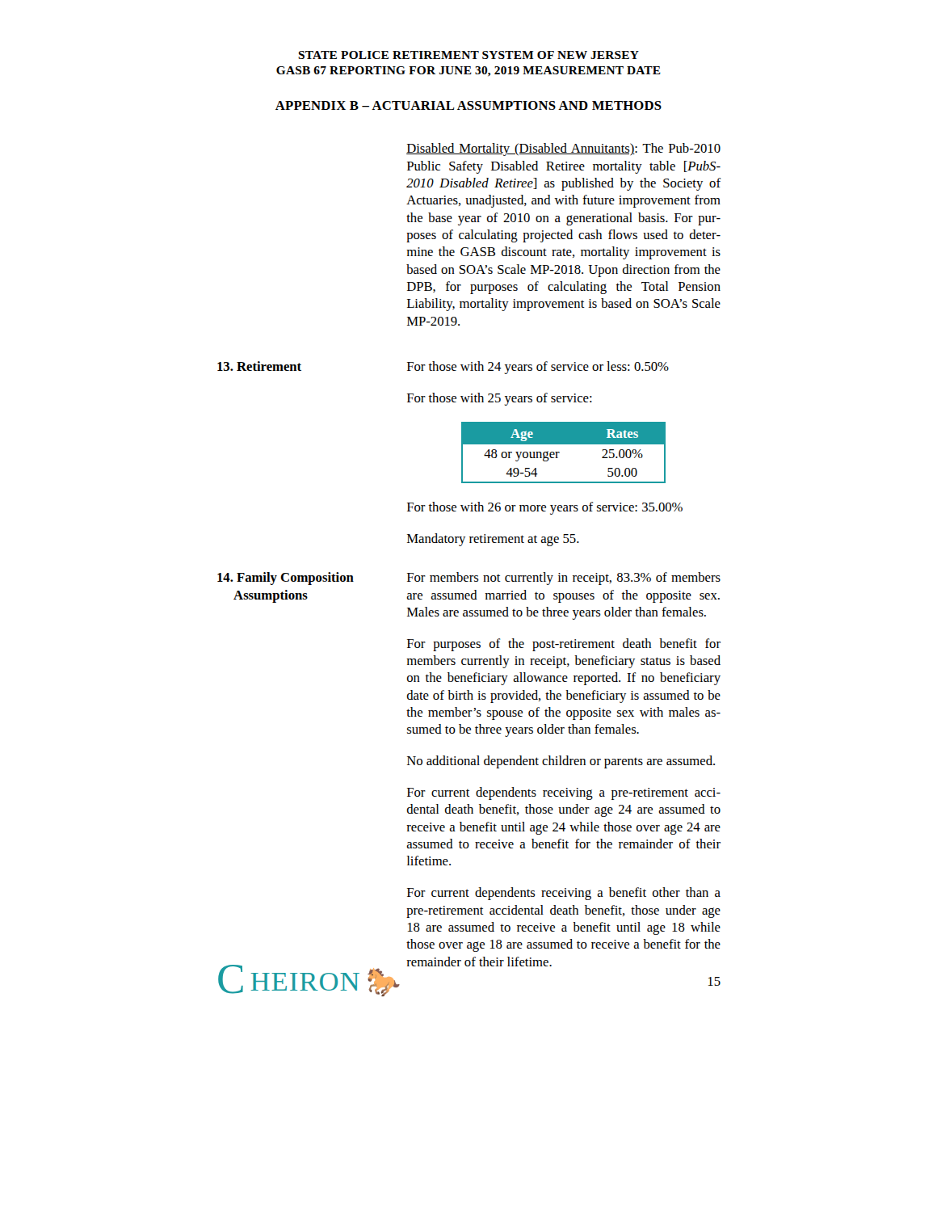STATE POLICE RETIREMENT SYSTEM OF NEW JERSEY
GASB 67 REPORTING FOR JUNE 30, 2019 MEASUREMENT DATE
APPENDIX B – ACTUARIAL ASSUMPTIONS AND METHODS
Disabled Mortality (Disabled Annuitants): The Pub-2010 Public Safety Disabled Retiree mortality table [PubS-2010 Disabled Retiree] as published by the Society of Actuaries, unadjusted, and with future improvement from the base year of 2010 on a generational basis. For purposes of calculating projected cash flows used to determine the GASB discount rate, mortality improvement is based on SOA’s Scale MP-2018. Upon direction from the DPB, for purposes of calculating the Total Pension Liability, mortality improvement is based on SOA’s Scale MP-2019.
13. Retirement
For those with 24 years of service or less: 0.50%
For those with 25 years of service:
| Age | Rates |
| --- | --- |
| 48 or younger | 25.00% |
| 49-54 | 50.00 |
For those with 26 or more years of service: 35.00%
Mandatory retirement at age 55.
14. Family CompositionAssumptions
For members not currently in receipt, 83.3% of members are assumed married to spouses of the opposite sex. Males are assumed to be three years older than females.
For purposes of the post-retirement death benefit for members currently in receipt, beneficiary status is based on the beneficiary allowance reported. If no beneficiary date of birth is provided, the beneficiary is assumed to be the member’s spouse of the opposite sex with males assumed to be three years older than females.
No additional dependent children or parents are assumed.
For current dependents receiving a pre-retirement accidental death benefit, those under age 24 are assumed to receive a benefit until age 24 while those over age 24 are assumed to receive a benefit for the remainder of their lifetime.
For current dependents receiving a benefit other than a pre-retirement accidental death benefit, those under age 18 are assumed to receive a benefit until age 18 while those over age 18 are assumed to receive a benefit for the remainder of their lifetime.
C HEIRON 🐎
15